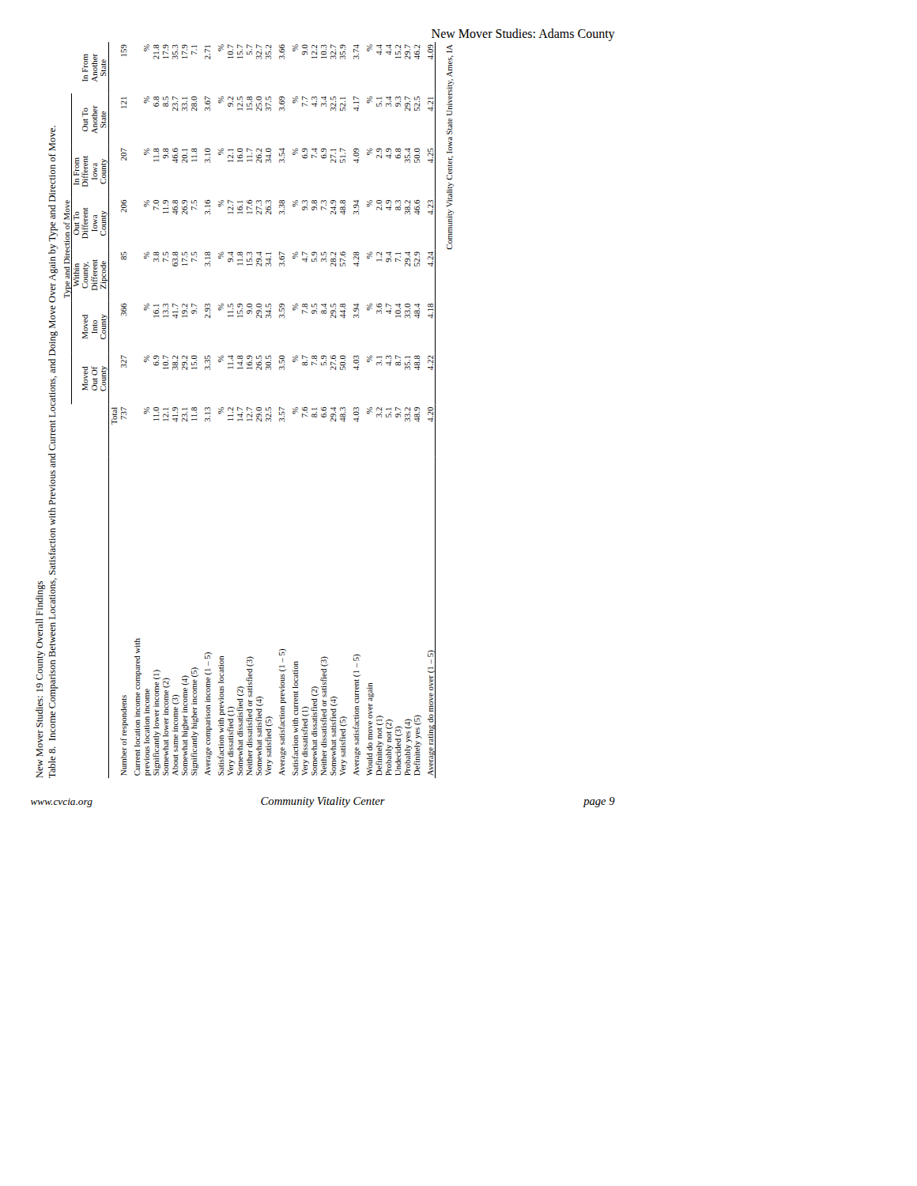New Mover Studies: Adams County
New Mover Studies: 19 County Overall Findings
Table 8. Income Comparison Between Locations, Satisfaction with Previous and Current Locations, and Doing Move Over Again by Type and Direction of Move.
| | | Type and Direction of Move |
| | | Moved Out Of County | Moved Into County | Within County, Different Zipcode | Out To Different Iowa County | In From Different Iowa County | Out To Another State | In From Another State |
| | Total | | | | | | | |
| Number of respondents | 737 | 327 | 366 | 85 | 206 | 207 | 121 | 159 |
| Current location income compared with | | | | | | | | |
| previous location income | % | % | % | % | % | % | % | % |
| Significantly lower income (1) | 11.0 | 6.9 | 16.1 | 3.8 | 7.0 | 11.8 | 6.8 | 21.8 |
| Somewhat lower income (2) | 12.1 | 10.7 | 13.3 | 7.5 | 11.9 | 9.8 | 8.5 | 17.9 |
| About same income (3) | 41.9 | 38.2 | 41.7 | 63.8 | 46.8 | 46.6 | 23.7 | 35.3 |
| Somewhat higher income (4) | 23.1 | 29.2 | 19.2 | 17.5 | 26.9 | 20.1 | 33.1 | 17.9 |
| Significantly higher income (5) | 11.8 | 15.0 | 9.7 | 7.5 | 7.5 | 11.8 | 28.0 | 7.1 |
| Average comparison income (1 – 5) | 3.13 | 3.35 | 2.93 | 3.18 | 3.16 | 3.10 | 3.67 | 2.71 |
| Satisfaction with previous location | % | % | % | % | % | % | % | % |
| Very dissatisfied (1) | 11.2 | 11.4 | 11.5 | 9.4 | 12.7 | 12.1 | 9.2 | 10.7 |
| Somewhat dissatisfied (2) | 14.7 | 14.8 | 15.9 | 11.8 | 16.1 | 16.0 | 12.5 | 15.7 |
| Neither dissatisfied or satisfied (3) | 12.7 | 16.9 | 9.0 | 15.3 | 17.6 | 11.7 | 15.8 | 5.7 |
| Somewhat satisfied (4) | 29.0 | 26.5 | 29.0 | 29.4 | 27.3 | 26.2 | 25.0 | 32.7 |
| Very satisfied (5) | 32.5 | 30.5 | 34.5 | 34.1 | 26.3 | 34.0 | 37.5 | 35.2 |
| Average satisfaction previous (1 – 5) | 3.57 | 3.50 | 3.59 | 3.67 | 3.38 | 3.54 | 3.69 | 3.66 |
| Satisfaction with current location | % | % | % | % | % | % | % | % |
| Very dissatisfied (1) | 7.6 | 8.7 | 7.8 | 4.7 | 9.3 | 6.9 | 7.7 | 9.0 |
| Somewhat dissatisfied (2) | 8.1 | 7.8 | 9.5 | 5.9 | 9.8 | 7.4 | 4.3 | 12.2 |
| Neither dissatisfied or satisfied (3) | 6.6 | 5.9 | 8.4 | 3.5 | 7.3 | 6.9 | 3.4 | 10.3 |
| Somewhat satisfied (4) | 29.4 | 27.6 | 29.5 | 28.2 | 24.9 | 27.1 | 32.5 | 32.7 |
| Very satisfied (5) | 48.3 | 50.0 | 44.8 | 57.6 | 48.8 | 51.7 | 52.1 | 35.9 |
| Average satisfaction current (1 – 5) | 4.03 | 4.03 | 3.94 | 4.28 | 3.94 | 4.09 | 4.17 | 3.74 |
| Would do move over again | % | % | % | % | % | % | % | % |
| Definitely not (1) | 3.2 | 3.1 | 3.6 | 1.2 | 2.0 | 2.9 | 5.1 | 4.4 |
| Probably not (2) | 5.1 | 4.3 | 4.7 | 9.4 | 4.9 | 4.9 | 3.4 | 4.4 |
| Undecided (3) | 9.7 | 8.7 | 10.4 | 7.1 | 8.3 | 6.8 | 9.3 | 15.2 |
| Probably yes (4) | 33.2 | 35.1 | 33.0 | 29.4 | 38.2 | 35.4 | 29.7 | 29.7 |
| Definitely yes (5) | 48.9 | 48.8 | 48.4 | 52.9 | 46.6 | 50.0 | 52.5 | 46.2 |
| Average rating do move over (1 – 5) | 4.20 | 4.22 | 4.18 | 4.24 | 4.23 | 4.25 | 4.21 | 4.09 |
| Community Vitality Center, Iowa State University, Ames, IA |
www.cvcia.org
Community Vitality Center
page 9